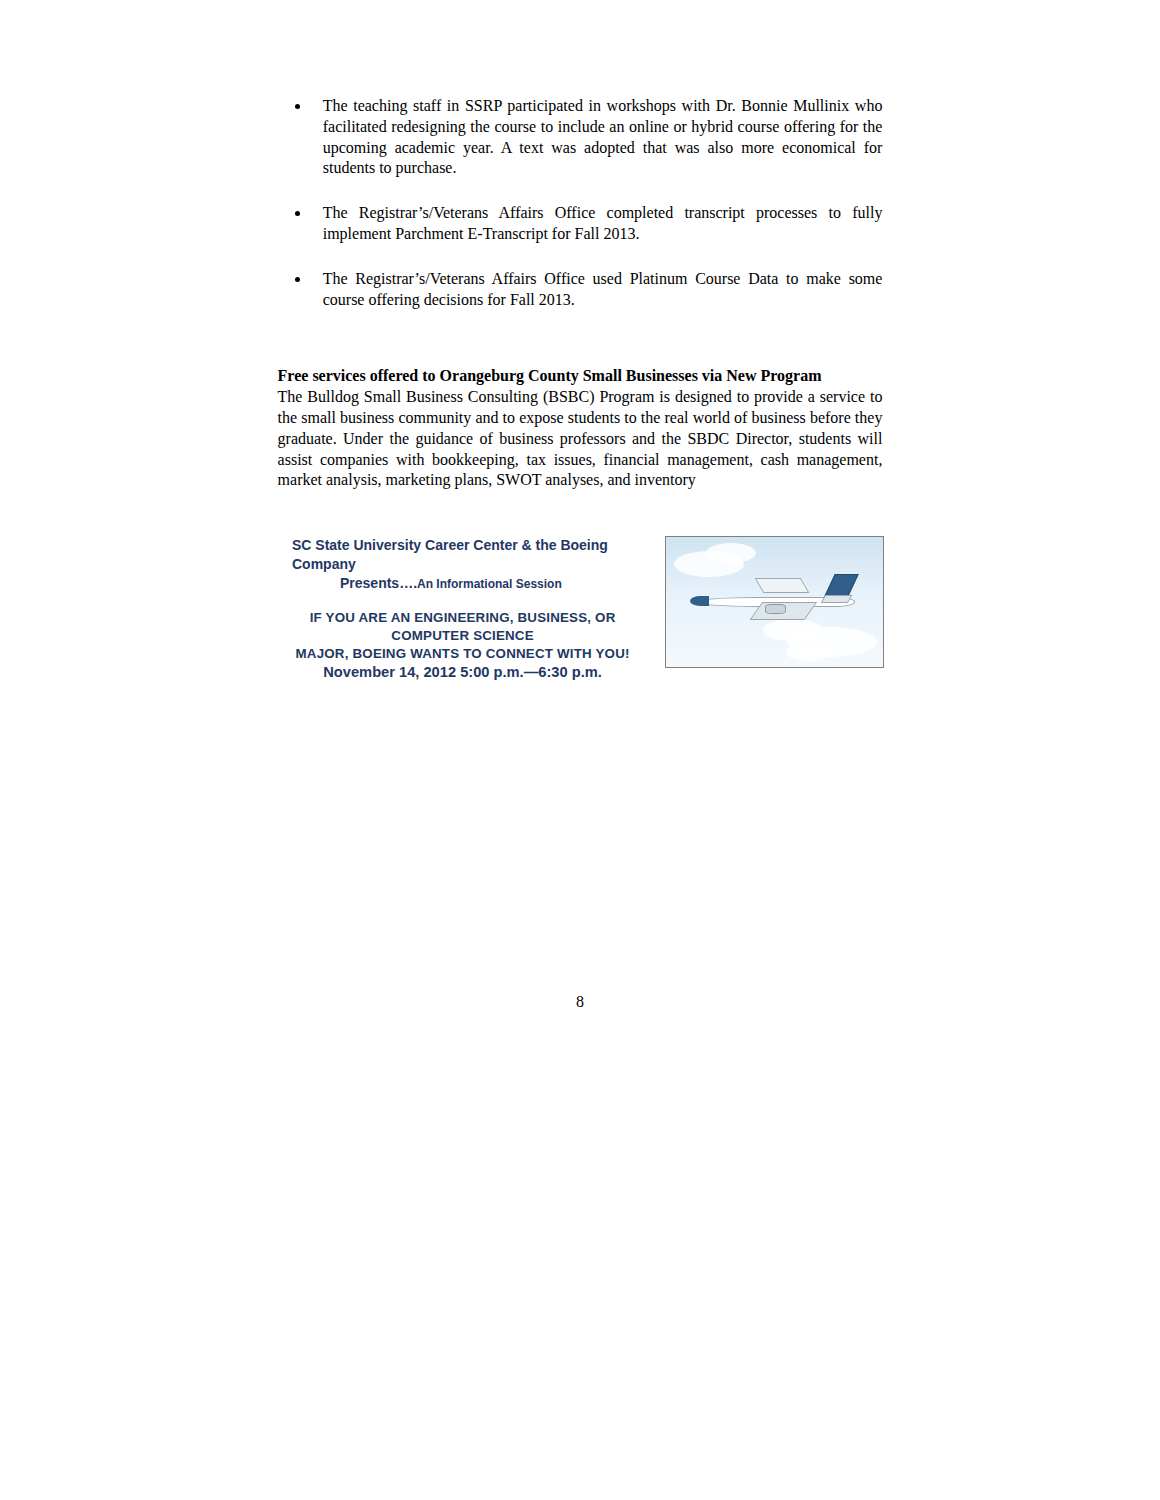The teaching staff in SSRP participated in workshops with Dr. Bonnie Mullinix who facilitated redesigning the course to include an online or hybrid course offering for the upcoming academic year. A text was adopted that was also more economical for students to purchase.
The Registrar’s/Veterans Affairs Office completed transcript processes to fully implement Parchment E-Transcript for Fall 2013.
The Registrar’s/Veterans Affairs Office used Platinum Course Data to make some course offering decisions for Fall 2013.
Free services offered to Orangeburg County Small Businesses via New Program
The Bulldog Small Business Consulting (BSBC) Program is designed to provide a service to the small business community and to expose students to the real world of business before they graduate. Under the guidance of business professors and the SBDC Director, students will assist companies with bookkeeping, tax issues, financial management, cash management, market analysis, marketing plans, SWOT analyses, and inventory
SC State University Career Center & the Boeing Company
Presents….An Informational Session
IF YOU ARE AN ENGINEERING, BUSINESS, OR COMPUTER SCIENCE
MAJOR, BOEING WANTS TO CONNECT WITH YOU!
November 14, 2012 5:00 p.m.—6:30 p.m.
8